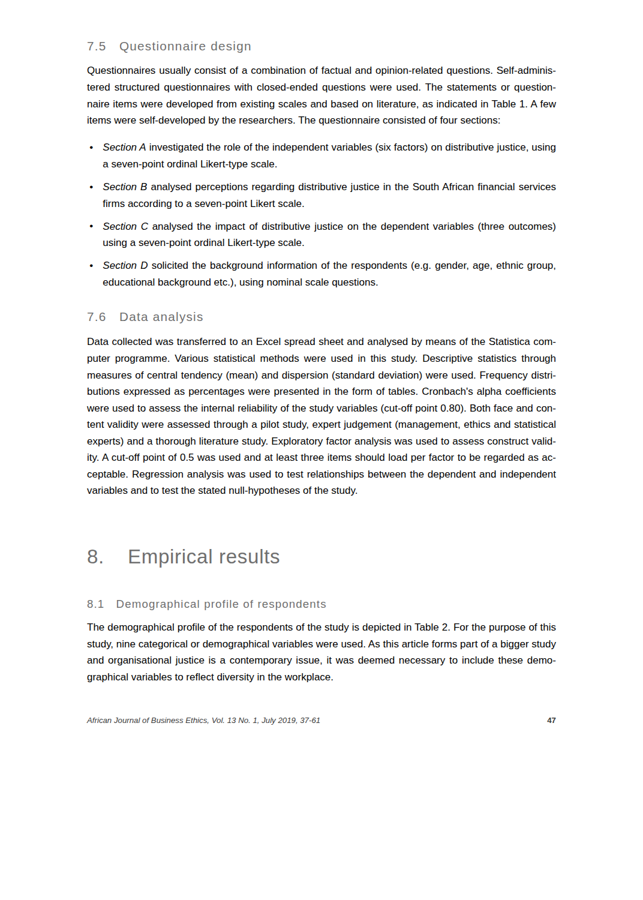7.5 Questionnaire design
Questionnaires usually consist of a combination of factual and opinion-related questions. Self-administered structured questionnaires with closed-ended questions were used. The statements or questionnaire items were developed from existing scales and based on literature, as indicated in Table 1. A few items were self-developed by the researchers. The questionnaire consisted of four sections:
Section A investigated the role of the independent variables (six factors) on distributive justice, using a seven-point ordinal Likert-type scale.
Section B analysed perceptions regarding distributive justice in the South African financial services firms according to a seven-point Likert scale.
Section C analysed the impact of distributive justice on the dependent variables (three outcomes) using a seven-point ordinal Likert-type scale.
Section D solicited the background information of the respondents (e.g. gender, age, ethnic group, educational background etc.), using nominal scale questions.
7.6 Data analysis
Data collected was transferred to an Excel spread sheet and analysed by means of the Statistica computer programme. Various statistical methods were used in this study. Descriptive statistics through measures of central tendency (mean) and dispersion (standard deviation) were used. Frequency distributions expressed as percentages were presented in the form of tables. Cronbach's alpha coefficients were used to assess the internal reliability of the study variables (cut-off point 0.80). Both face and content validity were assessed through a pilot study, expert judgement (management, ethics and statistical experts) and a thorough literature study. Exploratory factor analysis was used to assess construct validity. A cut-off point of 0.5 was used and at least three items should load per factor to be regarded as acceptable. Regression analysis was used to test relationships between the dependent and independent variables and to test the stated null-hypotheses of the study.
8. Empirical results
8.1 Demographical profile of respondents
The demographical profile of the respondents of the study is depicted in Table 2. For the purpose of this study, nine categorical or demographical variables were used. As this article forms part of a bigger study and organisational justice is a contemporary issue, it was deemed necessary to include these demographical variables to reflect diversity in the workplace.
African Journal of Business Ethics, Vol. 13 No. 1, July 2019, 37-61 47